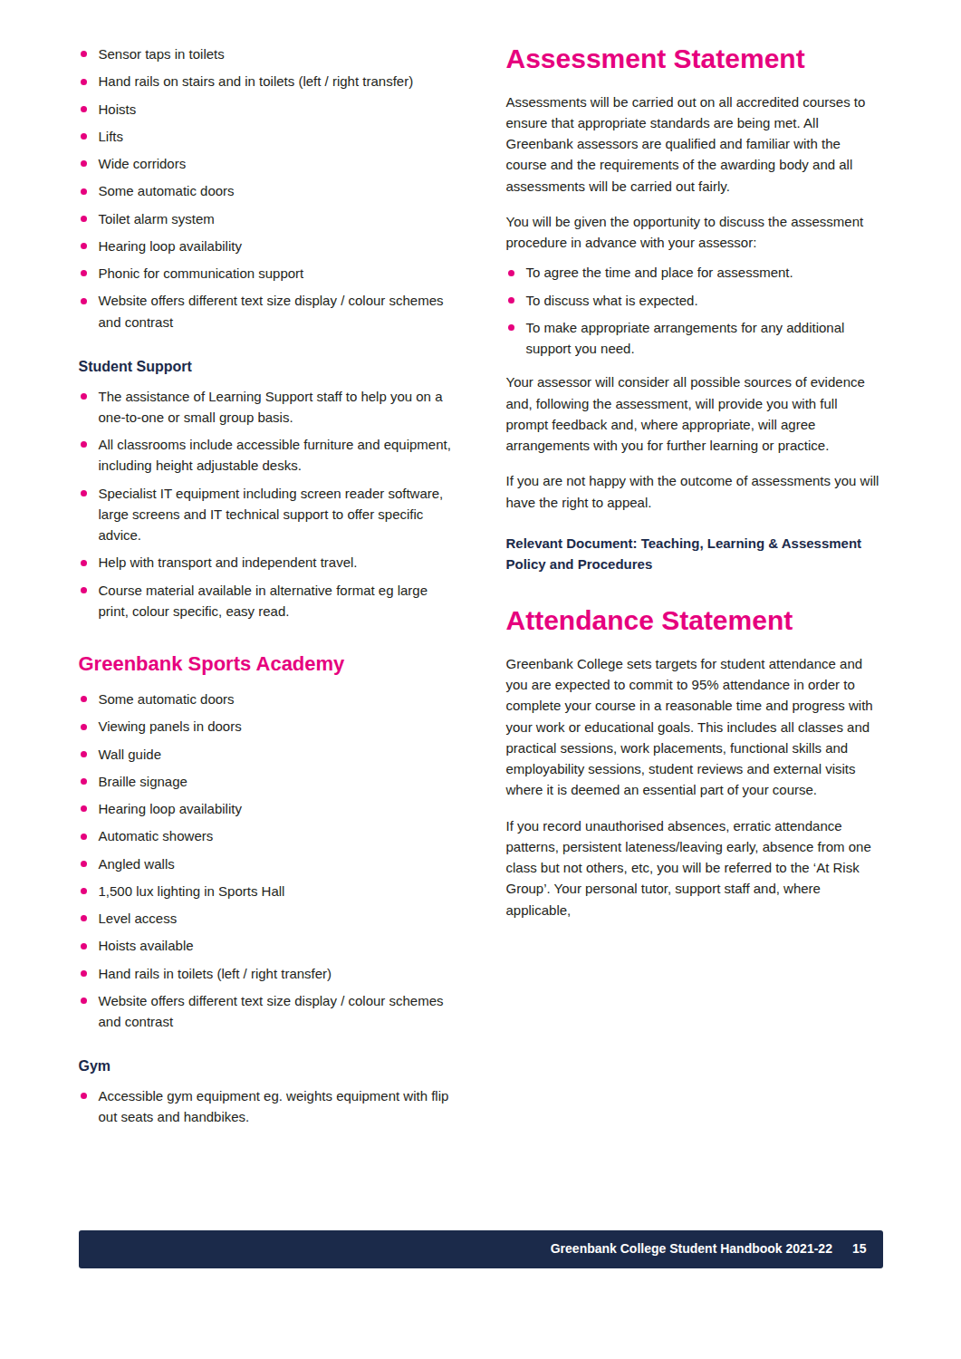Sensor taps in toilets
Hand rails on stairs and in toilets (left / right transfer)
Hoists
Lifts
Wide corridors
Some automatic doors
Toilet alarm system
Hearing loop availability
Phonic for communication support
Website offers different text size display / colour schemes and contrast
Student Support
The assistance of Learning Support staff to help you on a one-to-one or small group basis.
All classrooms include accessible furniture and equipment, including height adjustable desks.
Specialist IT equipment including screen reader software, large screens and IT technical support to offer specific advice.
Help with transport and independent travel.
Course material available in alternative format eg large print, colour specific, easy read.
Greenbank Sports Academy
Some automatic doors
Viewing panels in doors
Wall guide
Braille signage
Hearing loop availability
Automatic showers
Angled walls
1,500 lux lighting in Sports Hall
Level access
Hoists available
Hand rails in toilets (left / right transfer)
Website offers different text size display / colour schemes and contrast
Gym
Accessible gym equipment eg. weights equipment with flip out seats and handbikes.
Assessment Statement
Assessments will be carried out on all accredited courses to ensure that appropriate standards are being met. All Greenbank assessors are qualified and familiar with the course and the requirements of the awarding body and all assessments will be carried out fairly.
You will be given the opportunity to discuss the assessment procedure in advance with your assessor:
To agree the time and place for assessment.
To discuss what is expected.
To make appropriate arrangements for any additional support you need.
Your assessor will consider all possible sources of evidence and, following the assessment, will provide you with full prompt feedback and, where appropriate, will agree arrangements with you for further learning or practice.
If you are not happy with the outcome of assessments you will have the right to appeal.
Relevant Document: Teaching, Learning & Assessment Policy and Procedures
Attendance Statement
Greenbank College sets targets for student attendance and you are expected to commit to 95% attendance in order to complete your course in a reasonable time and progress with your work or educational goals. This includes all classes and practical sessions, work placements, functional skills and employability sessions, student reviews and external visits where it is deemed an essential part of your course.
If you record unauthorised absences, erratic attendance patterns, persistent lateness/leaving early, absence from one class but not others, etc, you will be referred to the ‘At Risk Group’. Your personal tutor, support staff and, where applicable,
Greenbank College Student Handbook 2021-22 15